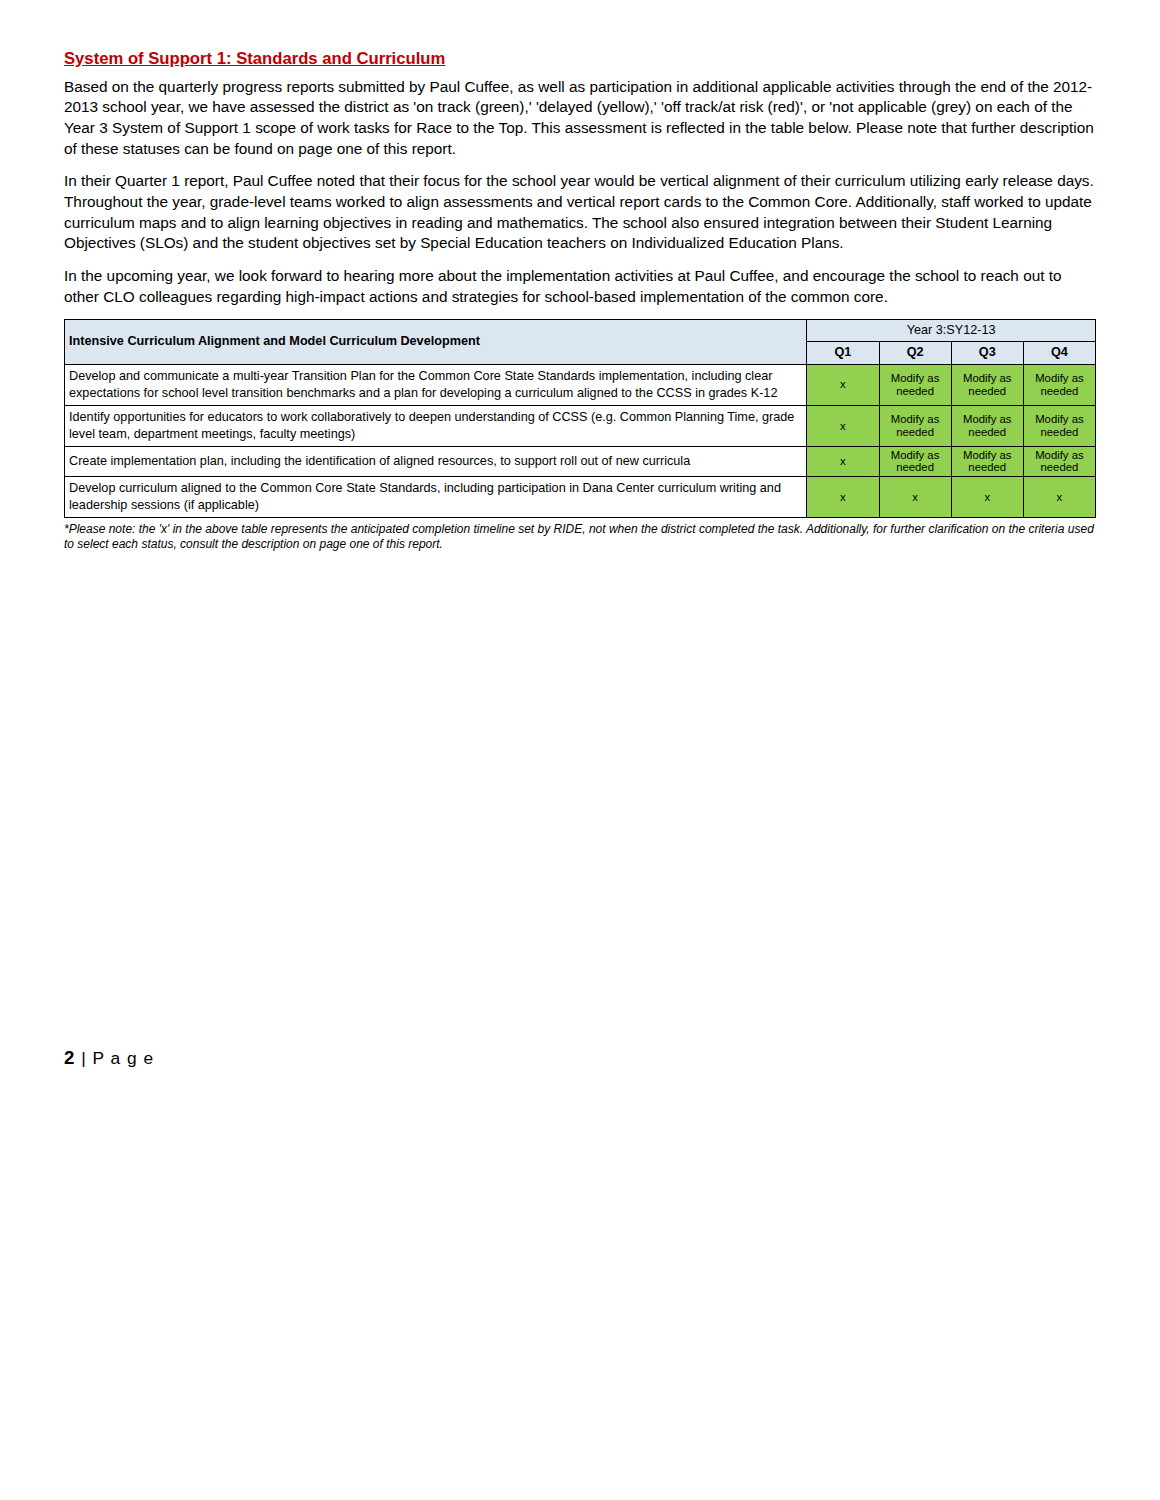System of Support 1: Standards and Curriculum
Based on the quarterly progress reports submitted by Paul Cuffee, as well as participation in additional applicable activities through the end of the 2012-2013 school year, we have assessed the district as 'on track (green),' 'delayed (yellow),' 'off track/at risk (red)', or 'not applicable (grey) on each of the Year 3 System of Support 1 scope of work tasks for Race to the Top. This assessment is reflected in the table below. Please note that further description of these statuses can be found on page one of this report.
In their Quarter 1 report, Paul Cuffee noted that their focus for the school year would be vertical alignment of their curriculum utilizing early release days. Throughout the year, grade-level teams worked to align assessments and vertical report cards to the Common Core. Additionally, staff worked to update curriculum maps and to align learning objectives in reading and mathematics. The school also ensured integration between their Student Learning Objectives (SLOs) and the student objectives set by Special Education teachers on Individualized Education Plans.
In the upcoming year, we look forward to hearing more about the implementation activities at Paul Cuffee, and encourage the school to reach out to other CLO colleagues regarding high-impact actions and strategies for school-based implementation of the common core.
| Intensive Curriculum Alignment and Model Curriculum Development | Year 3:SY12-13 |
| Q1 | Q2 | Q3 | Q4 |
| Develop and communicate a multi-year Transition Plan for the Common Core State Standards implementation, including clear expectations for school level transition benchmarks and a plan for developing a curriculum aligned to the CCSS in grades K-12 | x | Modify as needed | Modify as needed | Modify as needed |
| Identify opportunities for educators to work collaboratively to deepen understanding of CCSS (e.g. Common Planning Time, grade level team, department meetings, faculty meetings) | x | Modify as needed | Modify as needed | Modify as needed |
| Create implementation plan, including the identification of aligned resources, to support roll out of new curricula | x | Modify as needed | Modify as needed | Modify as needed |
| Develop curriculum aligned to the Common Core State Standards, including participation in Dana Center curriculum writing and leadership sessions (if applicable) | x | x | x | x |
*Please note: the 'x' in the above table represents the anticipated completion timeline set by RIDE, not when the district completed the task. Additionally, for further clarification on the criteria used to select each status, consult the description on page one of this report.
2 | P a g e